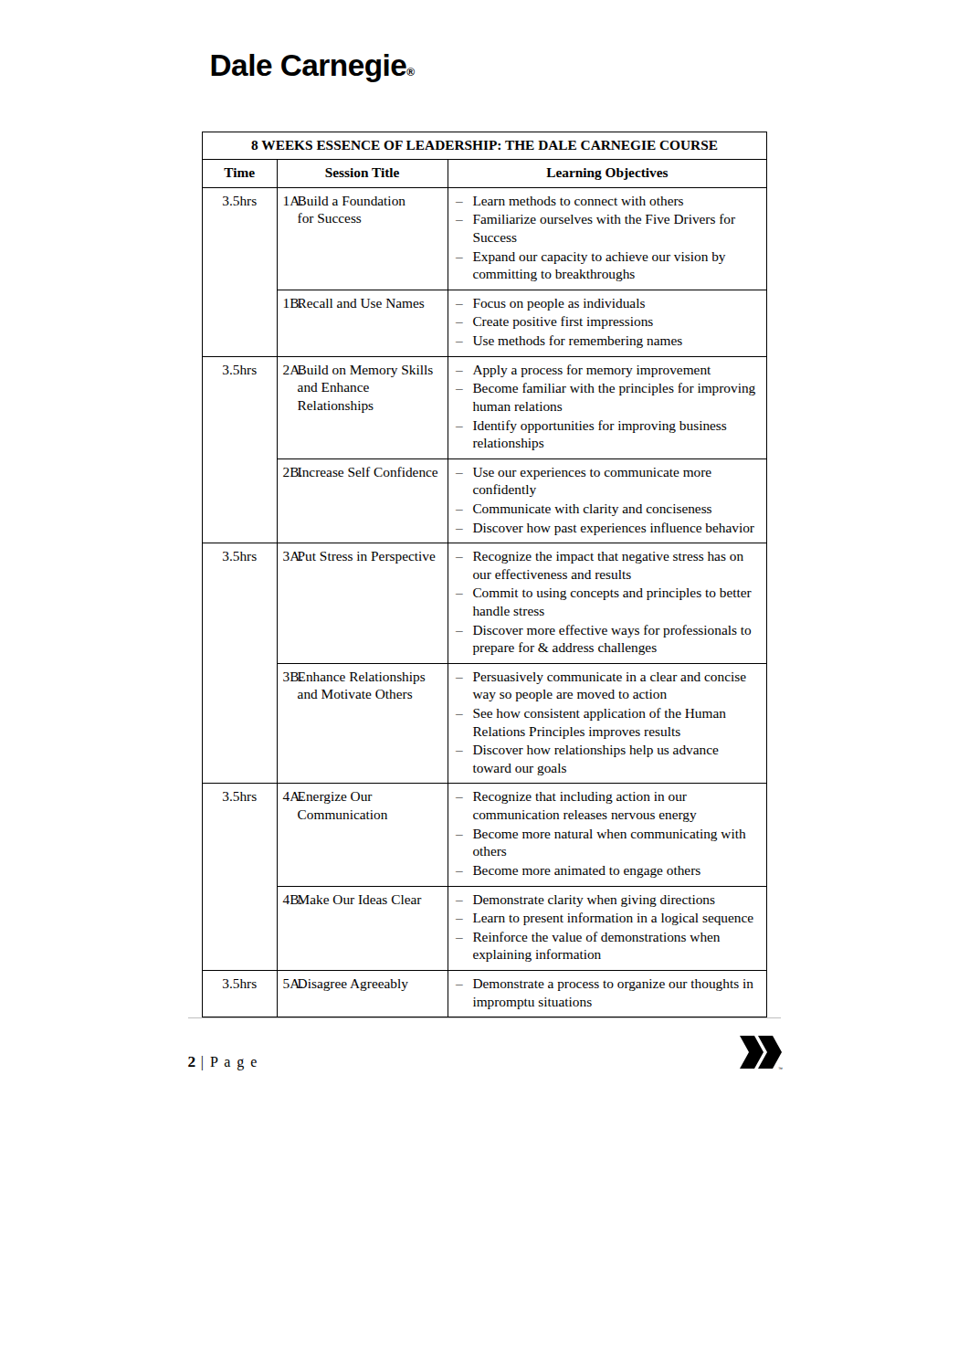Dale Carnegie®
| 8 WEEKS ESSENCE OF LEADERSHIP: THE DALE CARNEGIE COURSE |
| Time | Session Title | Learning Objectives |
| 3.5hrs | 1A. Build a Foundation for Success | Learn methods to connect with others Familiarize ourselves with the Five Drivers for Success Expand our capacity to achieve our vision by committing to breakthroughs |
| 1B. Recall and Use Names | Focus on people as individuals Create positive first impressions Use methods for remembering names |
| 3.5hrs | 2A. Build on Memory Skills and Enhance Relationships | Apply a process for memory improvement Become familiar with the principles for improving human relations Identify opportunities for improving business relationships |
| 2B. Increase Self Confidence | Use our experiences to communicate more confidently Communicate with clarity and conciseness Discover how past experiences influence behavior |
| 3.5hrs | 3A. Put Stress in Perspective | Recognize the impact that negative stress has on our effectiveness and results Commit to using concepts and principles to better handle stress Discover more effective ways for professionals to prepare for & address challenges |
| 3B. Enhance Relationships and Motivate Others | Persuasively communicate in a clear and concise way so people are moved to action See how consistent application of the Human Relations Principles improves results Discover how relationships help us advance toward our goals |
| 3.5hrs | 4A. Energize Our Communication | Recognize that including action in our communication releases nervous energy Become more natural when communicating with others Become more animated to engage others |
| 4B. Make Our Ideas Clear | Demonstrate clarity when giving directions Learn to present information in a logical sequence Reinforce the value of demonstrations when explaining information |
| 3.5hrs | 5A. Disagree Agreeably | Demonstrate a process to organize our thoughts in impromptu situations |
2 | P a g e
™